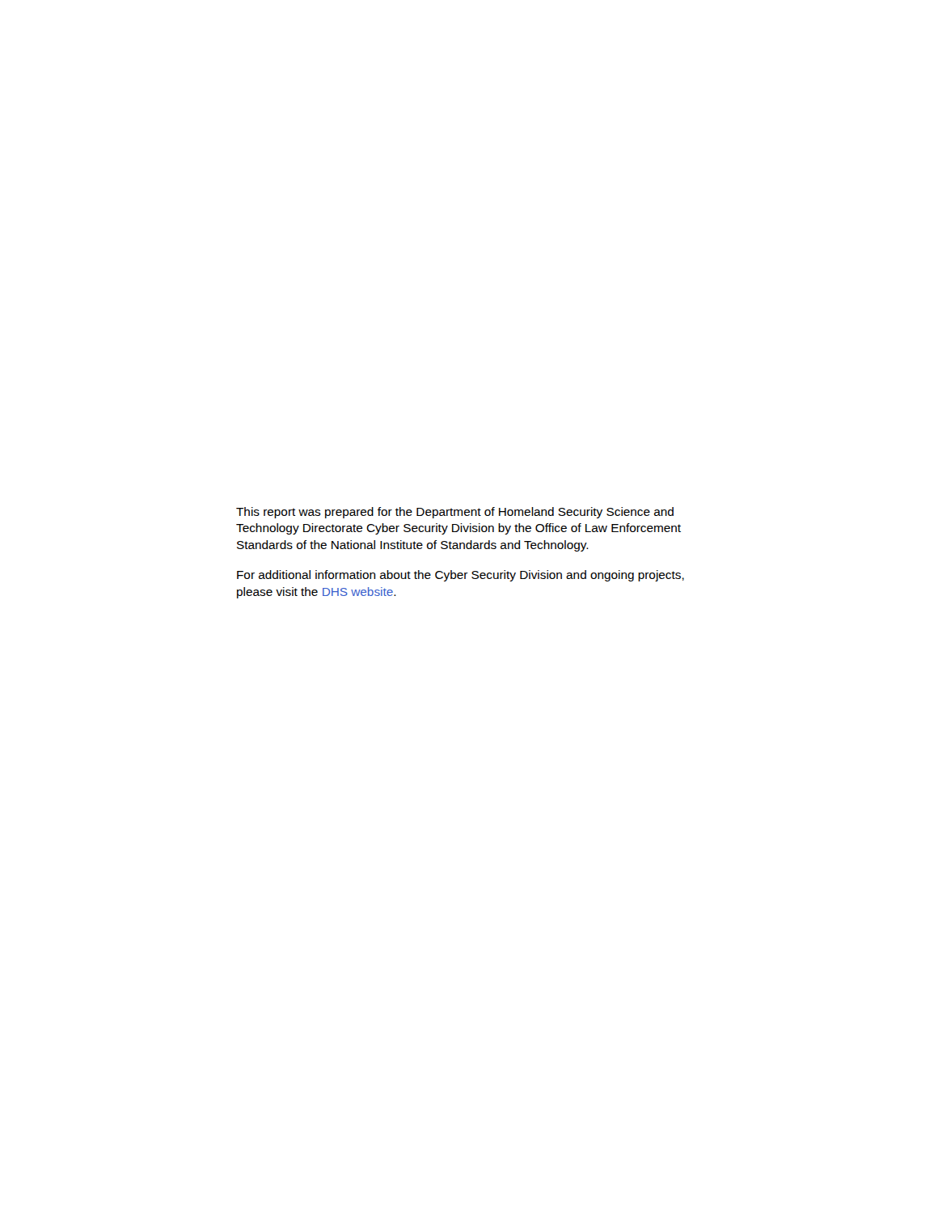This report was prepared for the Department of Homeland Security Science and Technology Directorate Cyber Security Division by the Office of Law Enforcement Standards of the National Institute of Standards and Technology.
For additional information about the Cyber Security Division and ongoing projects, please visit the DHS website.